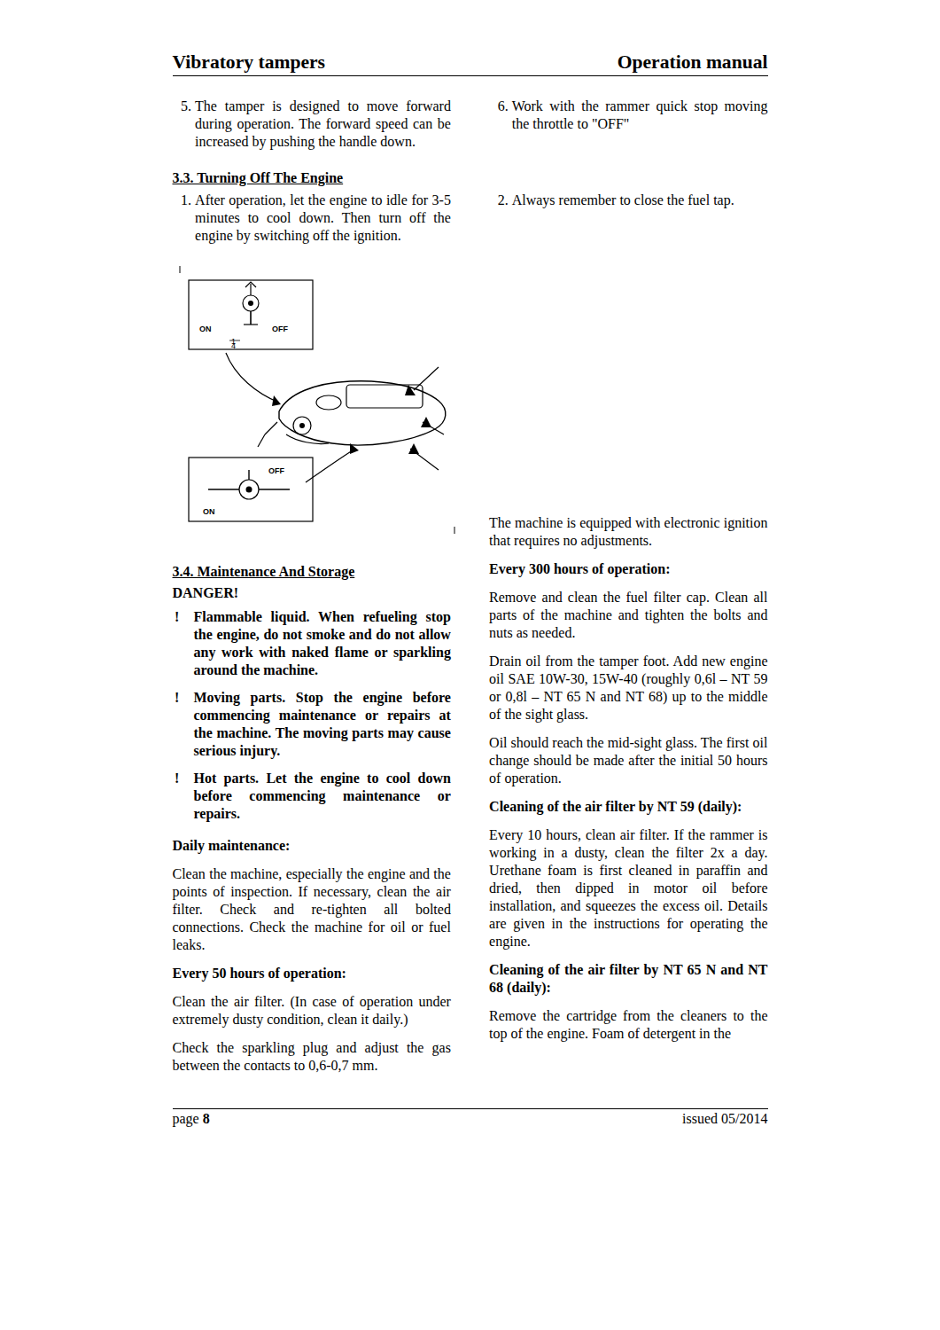Vibratory tampers Operation manual
The tamper is designed to move forward during operation. The forward speed can be increased by pushing the handle down.
3.3. Turning Off The Engine
After operation, let the engine to idle for 3-5 minutes to cool down. Then turn off the engine by switching off the ignition.
ON OFF 1 4 OFF ON
3.4. Maintenance And Storage
DANGER!
Flammable liquid. When refueling stop the engine, do not smoke and do not allow any work with naked flame or sparkling around the machine.
Moving parts. Stop the engine before commencing maintenance or repairs at the machine. The moving parts may cause serious injury.
Hot parts. Let the engine to cool down before commencing maintenance or repairs.
Daily maintenance:
Clean the machine, especially the engine and the points of inspection. If necessary, clean the air filter. Check and re-tighten all bolted connections. Check the machine for oil or fuel leaks.
Every 50 hours of operation:
Clean the air filter. (In case of operation under extremely dusty condition, clean it daily.)
Check the sparkling plug and adjust the gas between the contacts to 0,6-0,7 mm.
Work with the rammer quick stop moving the throttle to "OFF"
Always remember to close the fuel tap.
The machine is equipped with electronic ignition that requires no adjustments.
Every 300 hours of operation:
Remove and clean the fuel filter cap. Clean all parts of the machine and tighten the bolts and nuts as needed.
Drain oil from the tamper foot. Add new engine oil SAE 10W-30, 15W-40 (roughly 0,6l – NT 59 or 0,8l – NT 65 N and NT 68) up to the middle of the sight glass.
Oil should reach the mid-sight glass. The first oil change should be made after the initial 50 hours of operation.
Cleaning of the air filter by NT 59 (daily):
Every 10 hours, clean air filter. If the rammer is working in a dusty, clean the filter 2x a day. Urethane foam is first cleaned in paraffin and dried, then dipped in motor oil before installation, and squeezes the excess oil. Details are given in the instructions for operating the engine.
Cleaning of the air filter by NT 65 N and NT 68 (daily):
Remove the cartridge from the cleaners to the top of the engine. Foam of detergent in the
page 8 issued 05/2014